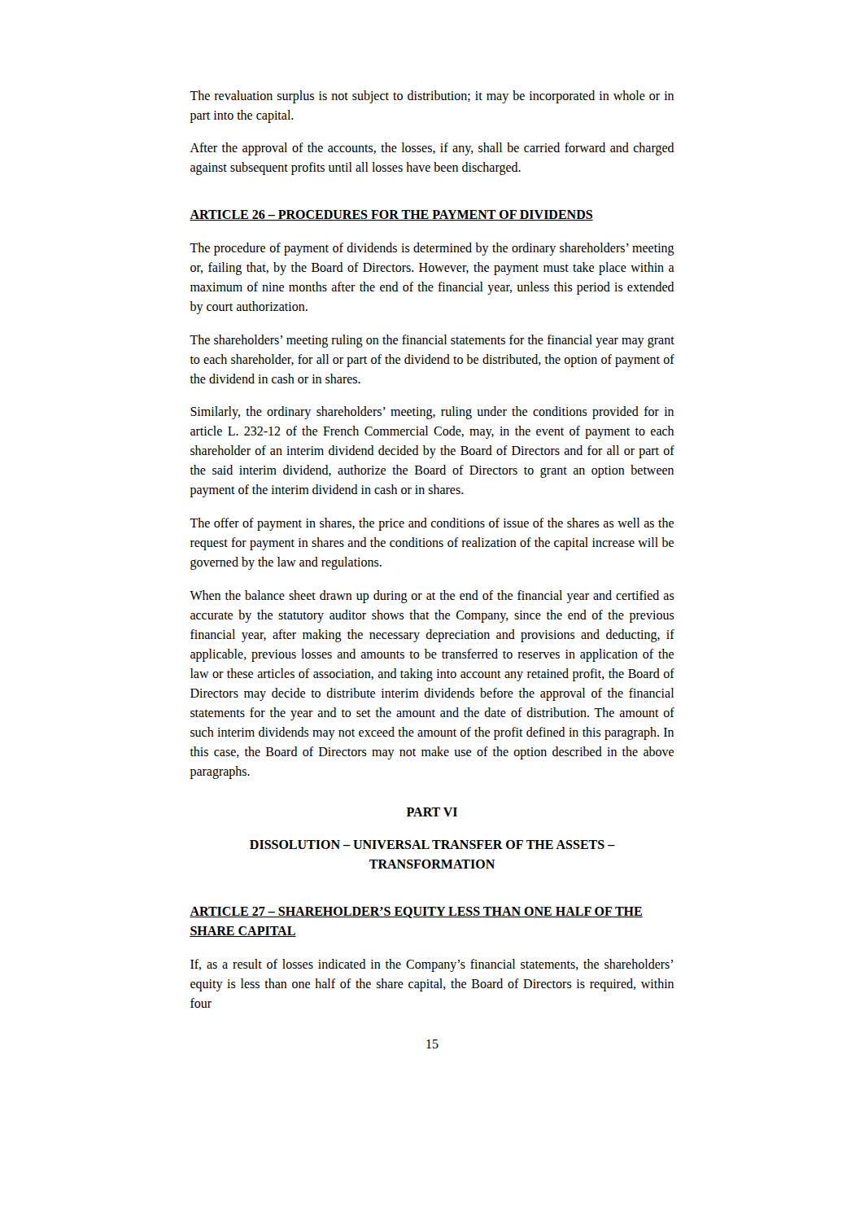The revaluation surplus is not subject to distribution; it may be incorporated in whole or in part into the capital.
After the approval of the accounts, the losses, if any, shall be carried forward and charged against subsequent profits until all losses have been discharged.
ARTICLE 26 – PROCEDURES FOR THE PAYMENT OF DIVIDENDS
The procedure of payment of dividends is determined by the ordinary shareholders’ meeting or, failing that, by the Board of Directors. However, the payment must take place within a maximum of nine months after the end of the financial year, unless this period is extended by court authorization.
The shareholders’ meeting ruling on the financial statements for the financial year may grant to each shareholder, for all or part of the dividend to be distributed, the option of payment of the dividend in cash or in shares.
Similarly, the ordinary shareholders’ meeting, ruling under the conditions provided for in article L. 232-12 of the French Commercial Code, may, in the event of payment to each shareholder of an interim dividend decided by the Board of Directors and for all or part of the said interim dividend, authorize the Board of Directors to grant an option between payment of the interim dividend in cash or in shares.
The offer of payment in shares, the price and conditions of issue of the shares as well as the request for payment in shares and the conditions of realization of the capital increase will be governed by the law and regulations.
When the balance sheet drawn up during or at the end of the financial year and certified as accurate by the statutory auditor shows that the Company, since the end of the previous financial year, after making the necessary depreciation and provisions and deducting, if applicable, previous losses and amounts to be transferred to reserves in application of the law or these articles of association, and taking into account any retained profit, the Board of Directors may decide to distribute interim dividends before the approval of the financial statements for the year and to set the amount and the date of distribution. The amount of such interim dividends may not exceed the amount of the profit defined in this paragraph. In this case, the Board of Directors may not make use of the option described in the above paragraphs.
PART VI
DISSOLUTION – UNIVERSAL TRANSFER OF THE ASSETS –
TRANSFORMATION
ARTICLE 27 – SHAREHOLDER’S EQUITY LESS THAN ONE HALF OF THE SHARE CAPITAL
If, as a result of losses indicated in the Company’s financial statements, the shareholders’ equity is less than one half of the share capital, the Board of Directors is required, within four
15